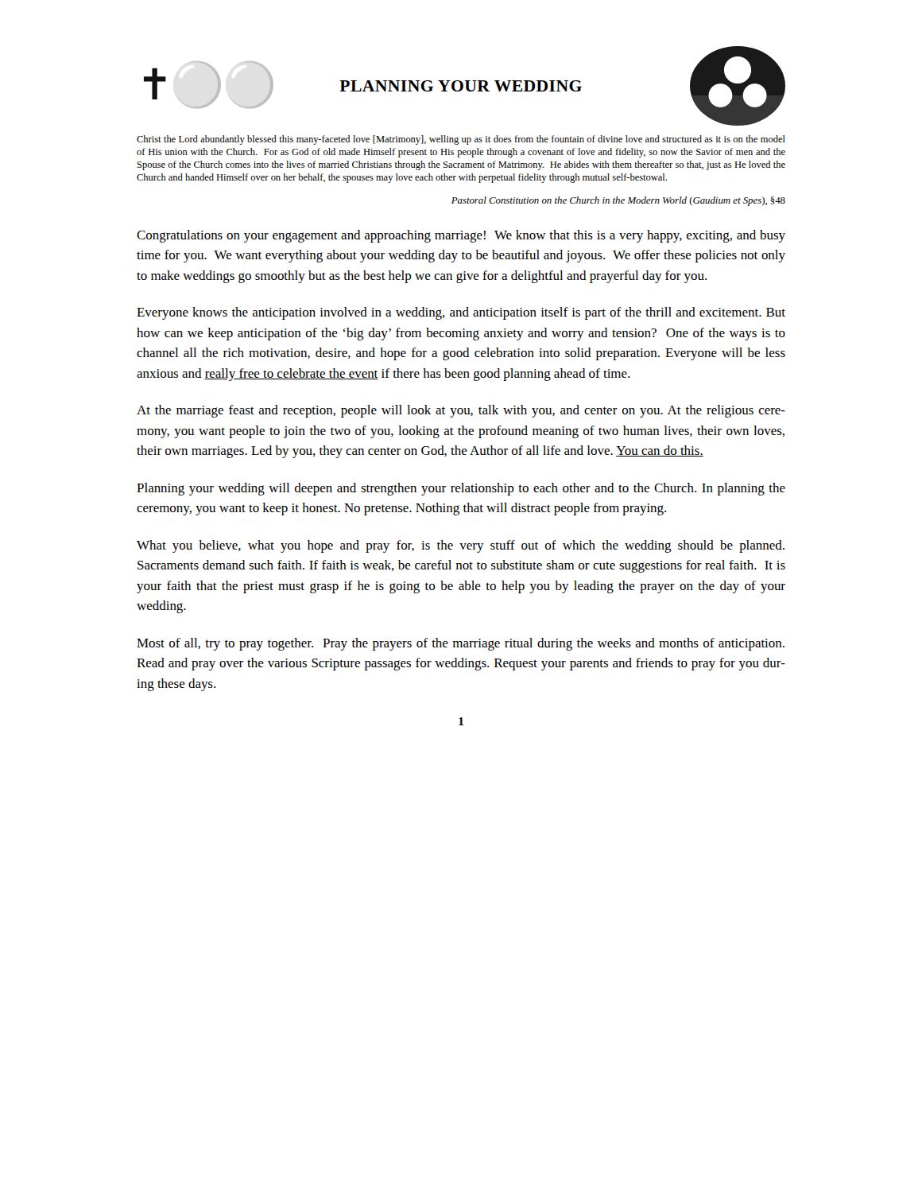✝⚪⚪
PLANNING YOUR WEDDING
Christ the Lord abundantly blessed this many-faceted love [Matrimony], welling up as it does from the fountain of divine love and structured as it is on the model of His union with the Church. For as God of old made Himself present to His people through a covenant of love and fidelity, so now the Savior of men and the Spouse of the Church comes into the lives of married Christians through the Sacrament of Matrimony. He abides with them thereafter so that, just as He loved the Church and handed Himself over on her behalf, the spouses may love each other with perpetual fidelity through mutual self-bestowal.
Pastoral Constitution on the Church in the Modern World (Gaudium et Spes), §48
Congratulations on your engagement and approaching marriage! We know that this is a very happy, exciting, and busy time for you. We want everything about your wedding day to be beautiful and joyous. We offer these policies not only to make weddings go smoothly but as the best help we can give for a delightful and prayerful day for you.
Everyone knows the anticipation involved in a wedding, and anticipation itself is part of the thrill and excitement. But how can we keep anticipation of the ‘big day’ from becoming anxiety and worry and tension? One of the ways is to channel all the rich motivation, desire, and hope for a good celebration into solid preparation. Everyone will be less anxious and really free to celebrate the event if there has been good planning ahead of time.
At the marriage feast and reception, people will look at you, talk with you, and center on you. At the religious ceremony, you want people to join the two of you, looking at the profound meaning of two human lives, their own loves, their own marriages. Led by you, they can center on God, the Author of all life and love. You can do this.
Planning your wedding will deepen and strengthen your relationship to each other and to the Church. In planning the ceremony, you want to keep it honest. No pretense. Nothing that will distract people from praying.
What you believe, what you hope and pray for, is the very stuff out of which the wedding should be planned. Sacraments demand such faith. If faith is weak, be careful not to substitute sham or cute suggestions for real faith. It is your faith that the priest must grasp if he is going to be able to help you by leading the prayer on the day of your wedding.
Most of all, try to pray together. Pray the prayers of the marriage ritual during the weeks and months of anticipation. Read and pray over the various Scripture passages for weddings. Request your parents and friends to pray for you during these days.
1